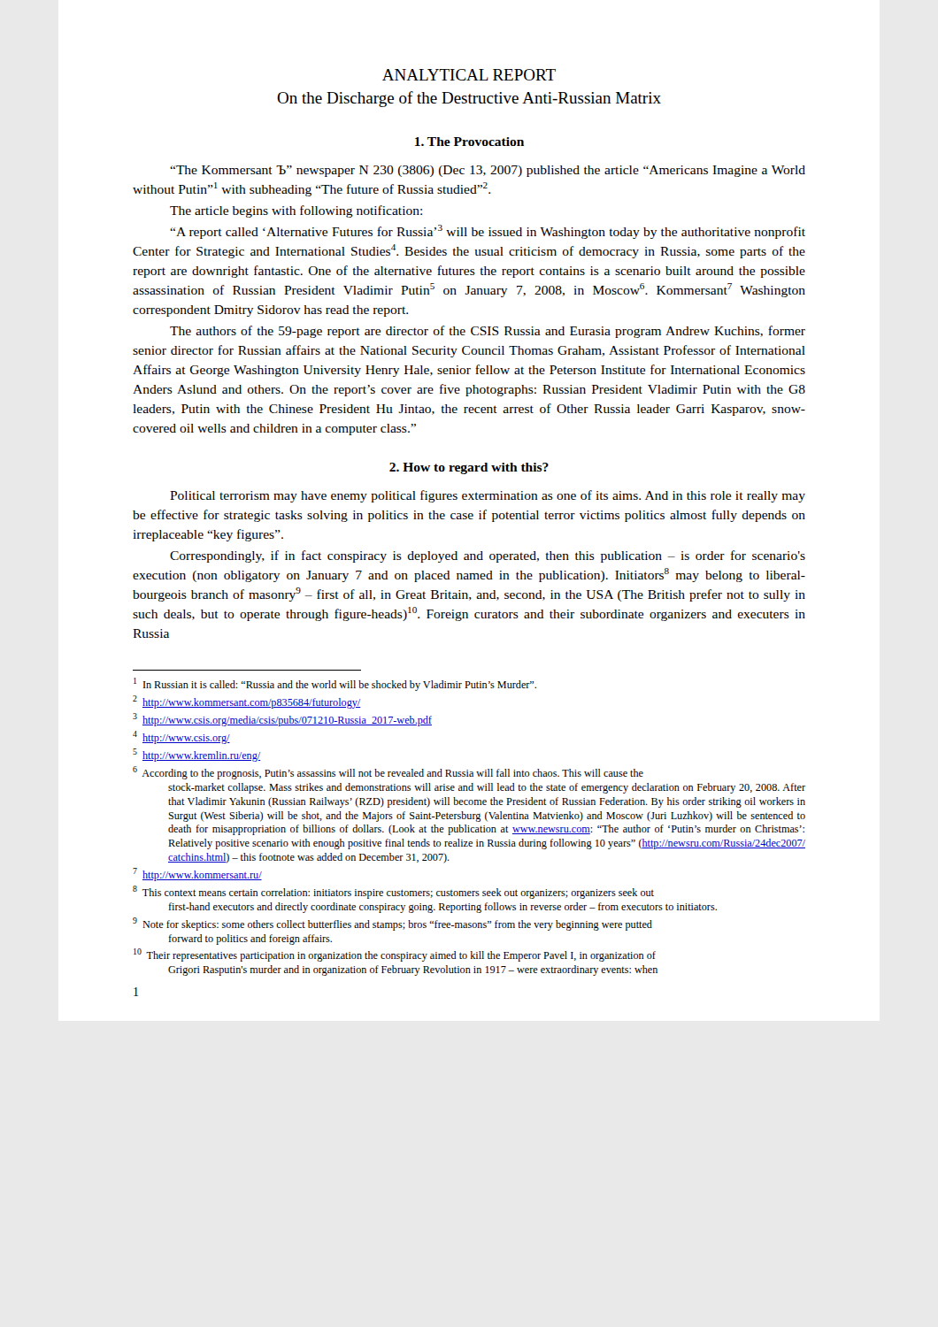ANALYTICAL REPORT
On the Discharge of the Destructive Anti-Russian Matrix
1. The Provocation
“The Kommersant Ъ” newspaper N 230 (3806) (Dec 13, 2007) published the article “Americans Imagine a World without Putin”1 with subheading “The future of Russia studied”2.
The article begins with following notification:
“A report called ‘Alternative Futures for Russia’3 will be issued in Washington today by the authoritative nonprofit Center for Strategic and International Studies4. Besides the usual criticism of democracy in Russia, some parts of the report are downright fantastic. One of the alternative futures the report contains is a scenario built around the possible assassination of Russian President Vladimir Putin5 on January 7, 2008, in Moscow6. Kommersant7 Washington correspondent Dmitry Sidorov has read the report.
The authors of the 59-page report are director of the CSIS Russia and Eurasia program Andrew Kuchins, former senior director for Russian affairs at the National Security Council Thomas Graham, Assistant Professor of International Affairs at George Washington University Henry Hale, senior fellow at the Peterson Institute for International Economics Anders Aslund and others. On the report’s cover are five photographs: Russian President Vladimir Putin with the G8 leaders, Putin with the Chinese President Hu Jintao, the recent arrest of Other Russia leader Garri Kasparov, snow-covered oil wells and children in a computer class.”
2. How to regard with this?
Political terrorism may have enemy political figures extermination as one of its aims. And in this role it really may be effective for strategic tasks solving in politics in the case if potential terror victims politics almost fully depends on irreplaceable “key figures”.
Correspondingly, if in fact conspiracy is deployed and operated, then this publication – is order for scenario's execution (non obligatory on January 7 and on placed named in the publication). Initiators8 may belong to liberal-bourgeois branch of masonry9 – first of all, in Great Britain, and, second, in the USA (The British prefer not to sully in such deals, but to operate through figure-heads)10. Foreign curators and their subordinate organizers and executers in Russia
1 In Russian it is called: “Russia and the world will be shocked by Vladimir Putin’s Murder”.
2 http://www.kommersant.com/p835684/futurology/
3 http://www.csis.org/media/csis/pubs/071210-Russia_2017-web.pdf
4 http://www.csis.org/
5 http://www.kremlin.ru/eng/
6 According to the prognosis, Putin’s assassins will not be revealed and Russia will fall into chaos. This will cause the stock-market collapse. Mass strikes and demonstrations will arise and will lead to the state of emergency declaration on February 20, 2008. After that Vladimir Yakunin (Russian Railways’ (RZD) president) will become the President of Russian Federation. By his order striking oil workers in Surgut (West Siberia) will be shot, and the Majors of Saint-Petersburg (Valentina Matvienko) and Moscow (Juri Luzhkov) will be sentenced to death for misappropriation of billions of dollars. (Look at the publication at www.newsru.com: “The author of ‘Putin’s murder on Christmas’: Relatively positive scenario with enough positive final tends to realize in Russia during following 10 years” (http://newsru.com/Russia/24dec2007/catchins.html) – this footnote was added on December 31, 2007).
7 http://www.kommersant.ru/
8 This context means certain correlation: initiators inspire customers; customers seek out organizers; organizers seek out first-hand executors and directly coordinate conspiracy going. Reporting follows in reverse order – from executors to initiators.
9 Note for skeptics: some others collect butterflies and stamps; bros “free-masons” from the very beginning were putted forward to politics and foreign affairs.
10 Their representatives participation in organization the conspiracy aimed to kill the Emperor Pavel I, in organization of Grigori Rasputin's murder and in organization of February Revolution in 1917 – were extraordinary events: when
1